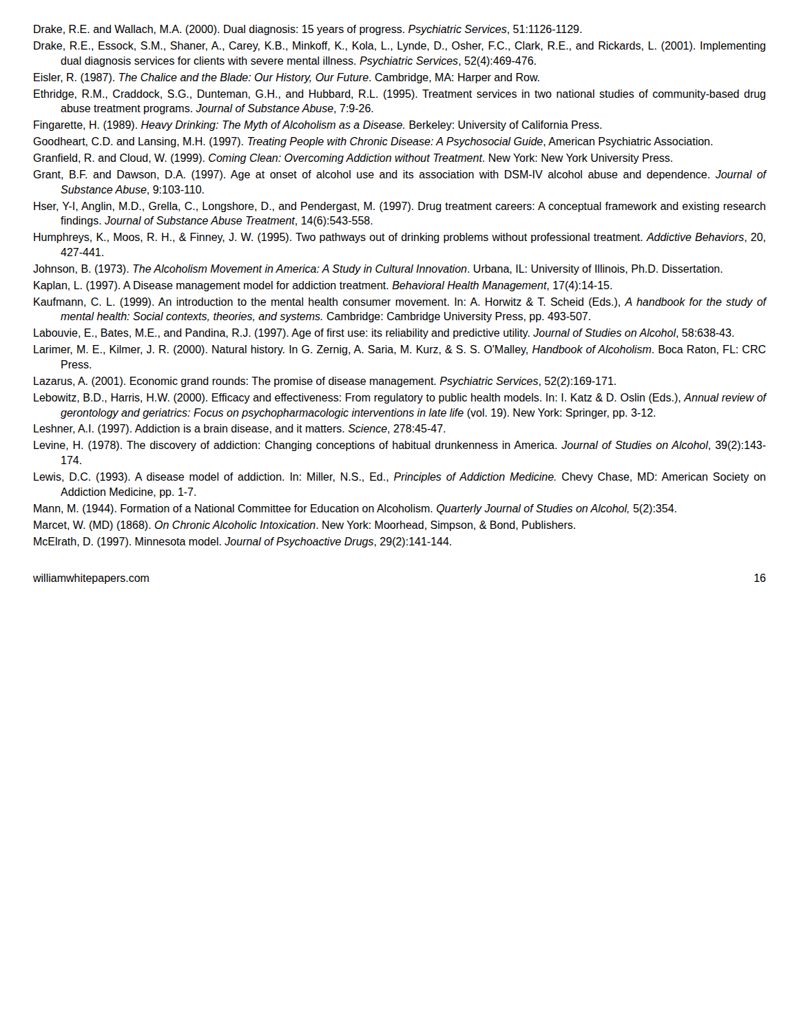Drake, R.E. and Wallach, M.A. (2000). Dual diagnosis: 15 years of progress. Psychiatric Services, 51:1126-1129.
Drake, R.E., Essock, S.M., Shaner, A., Carey, K.B., Minkoff, K., Kola, L., Lynde, D., Osher, F.C., Clark, R.E., and Rickards, L. (2001). Implementing dual diagnosis services for clients with severe mental illness. Psychiatric Services, 52(4):469-476.
Eisler, R. (1987). The Chalice and the Blade: Our History, Our Future. Cambridge, MA: Harper and Row.
Ethridge, R.M., Craddock, S.G., Dunteman, G.H., and Hubbard, R.L. (1995). Treatment services in two national studies of community-based drug abuse treatment programs. Journal of Substance Abuse, 7:9-26.
Fingarette, H. (1989). Heavy Drinking: The Myth of Alcoholism as a Disease. Berkeley: University of California Press.
Goodheart, C.D. and Lansing, M.H. (1997). Treating People with Chronic Disease: A Psychosocial Guide, American Psychiatric Association.
Granfield, R. and Cloud, W. (1999). Coming Clean: Overcoming Addiction without Treatment. New York: New York University Press.
Grant, B.F. and Dawson, D.A. (1997). Age at onset of alcohol use and its association with DSM-IV alcohol abuse and dependence. Journal of Substance Abuse, 9:103-110.
Hser, Y-I, Anglin, M.D., Grella, C., Longshore, D., and Pendergast, M. (1997). Drug treatment careers: A conceptual framework and existing research findings. Journal of Substance Abuse Treatment, 14(6):543-558.
Humphreys, K., Moos, R. H., & Finney, J. W. (1995). Two pathways out of drinking problems without professional treatment. Addictive Behaviors, 20, 427-441.
Johnson, B. (1973). The Alcoholism Movement in America: A Study in Cultural Innovation. Urbana, IL: University of Illinois, Ph.D. Dissertation.
Kaplan, L. (1997). A Disease management model for addiction treatment. Behavioral Health Management, 17(4):14-15.
Kaufmann, C. L. (1999). An introduction to the mental health consumer movement. In: A. Horwitz & T. Scheid (Eds.), A handbook for the study of mental health: Social contexts, theories, and systems. Cambridge: Cambridge University Press, pp. 493-507.
Labouvie, E., Bates, M.E., and Pandina, R.J. (1997). Age of first use: its reliability and predictive utility. Journal of Studies on Alcohol, 58:638-43.
Larimer, M. E., Kilmer, J. R. (2000). Natural history. In G. Zernig, A. Saria, M. Kurz, & S. S. O'Malley, Handbook of Alcoholism. Boca Raton, FL: CRC Press.
Lazarus, A. (2001). Economic grand rounds: The promise of disease management. Psychiatric Services, 52(2):169-171.
Lebowitz, B.D., Harris, H.W. (2000). Efficacy and effectiveness: From regulatory to public health models. In: I. Katz & D. Oslin (Eds.), Annual review of gerontology and geriatrics: Focus on psychopharmacologic interventions in late life (vol. 19). New York: Springer, pp. 3-12.
Leshner, A.I. (1997). Addiction is a brain disease, and it matters. Science, 278:45-47.
Levine, H. (1978). The discovery of addiction: Changing conceptions of habitual drunkenness in America. Journal of Studies on Alcohol, 39(2):143-174.
Lewis, D.C. (1993). A disease model of addiction. In: Miller, N.S., Ed., Principles of Addiction Medicine. Chevy Chase, MD: American Society on Addiction Medicine, pp. 1-7.
Mann, M. (1944). Formation of a National Committee for Education on Alcoholism. Quarterly Journal of Studies on Alcohol, 5(2):354.
Marcet, W. (MD) (1868). On Chronic Alcoholic Intoxication. New York: Moorhead, Simpson, & Bond, Publishers.
McElrath, D. (1997). Minnesota model. Journal of Psychoactive Drugs, 29(2):141-144.
williamwhitepapers.com 16